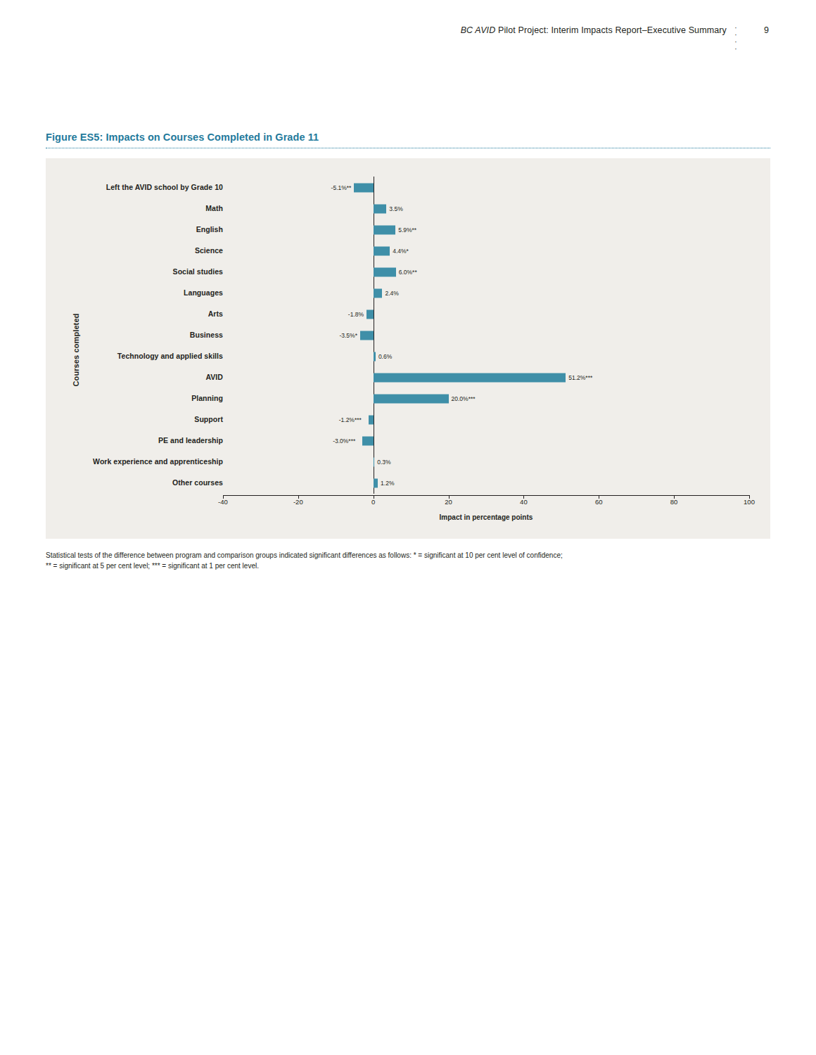BC AVID Pilot Project: Interim Impacts Report–Executive Summary
····
9
Figure ES5: Impacts on Courses Completed in Grade 11
Courses completed
| Left the AVID school by Grade 10 | -5.1%** |
| Math | 3.5% |
| English | 5.9%** |
| Science | 4.4%* |
| Social studies | 6.0%** |
| Languages | 2.4% |
| Arts | -1.8% |
| Business | -3.5%* |
| Technology and applied skills | 0.6% |
| AVID | 51.2%*** |
| Planning | 20.0%*** |
| Support | -1.2%*** |
| PE and leadership | -3.0%*** |
| Work experience and apprenticeship | 0.3% |
| Other courses | 1.2% |
| | -40 -20 0 20 40 60 80 100 |
Impact in percentage points
Statistical tests of the difference between program and comparison groups indicated significant differences as follows: * = significant at 10 per cent level of confidence;
** = significant at 5 per cent level; *** = significant at 1 per cent level.